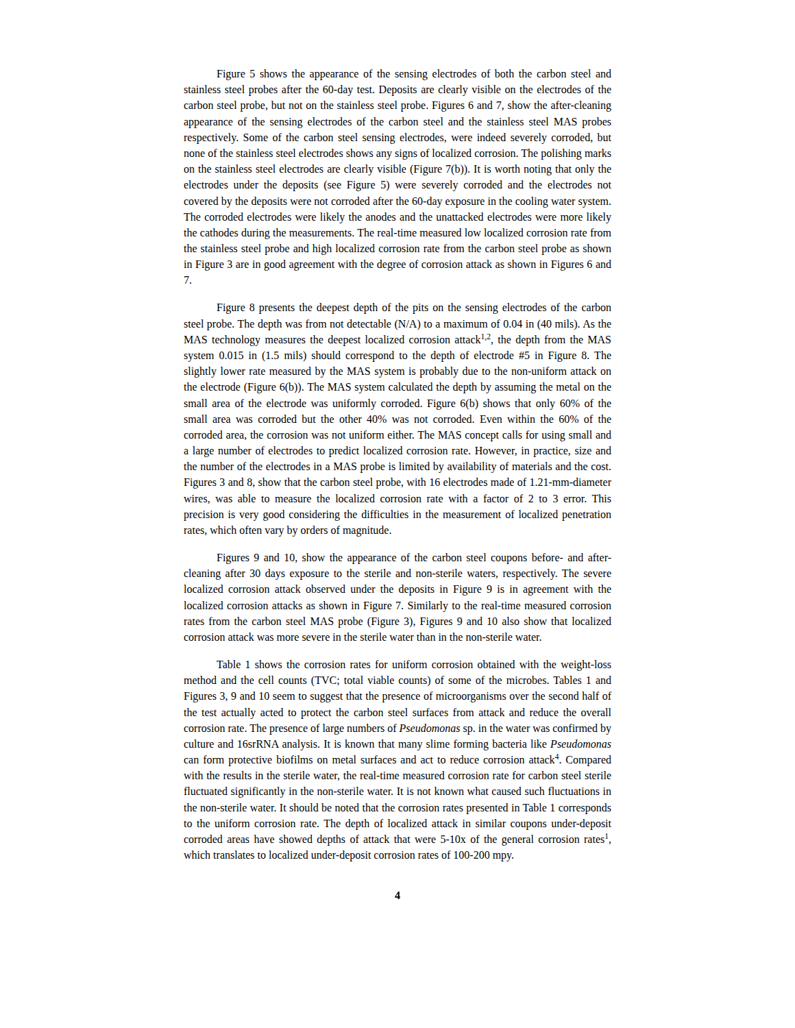Figure 5 shows the appearance of the sensing electrodes of both the carbon steel and stainless steel probes after the 60-day test. Deposits are clearly visible on the electrodes of the carbon steel probe, but not on the stainless steel probe. Figures 6 and 7, show the after-cleaning appearance of the sensing electrodes of the carbon steel and the stainless steel MAS probes respectively. Some of the carbon steel sensing electrodes, were indeed severely corroded, but none of the stainless steel electrodes shows any signs of localized corrosion. The polishing marks on the stainless steel electrodes are clearly visible (Figure 7(b)). It is worth noting that only the electrodes under the deposits (see Figure 5) were severely corroded and the electrodes not covered by the deposits were not corroded after the 60-day exposure in the cooling water system. The corroded electrodes were likely the anodes and the unattacked electrodes were more likely the cathodes during the measurements. The real-time measured low localized corrosion rate from the stainless steel probe and high localized corrosion rate from the carbon steel probe as shown in Figure 3 are in good agreement with the degree of corrosion attack as shown in Figures 6 and 7.
Figure 8 presents the deepest depth of the pits on the sensing electrodes of the carbon steel probe. The depth was from not detectable (N/A) to a maximum of 0.04 in (40 mils). As the MAS technology measures the deepest localized corrosion attack1,2, the depth from the MAS system 0.015 in (1.5 mils) should correspond to the depth of electrode #5 in Figure 8. The slightly lower rate measured by the MAS system is probably due to the non-uniform attack on the electrode (Figure 6(b)). The MAS system calculated the depth by assuming the metal on the small area of the electrode was uniformly corroded. Figure 6(b) shows that only 60% of the small area was corroded but the other 40% was not corroded. Even within the 60% of the corroded area, the corrosion was not uniform either. The MAS concept calls for using small and a large number of electrodes to predict localized corrosion rate. However, in practice, size and the number of the electrodes in a MAS probe is limited by availability of materials and the cost. Figures 3 and 8, show that the carbon steel probe, with 16 electrodes made of 1.21-mm-diameter wires, was able to measure the localized corrosion rate with a factor of 2 to 3 error. This precision is very good considering the difficulties in the measurement of localized penetration rates, which often vary by orders of magnitude.
Figures 9 and 10, show the appearance of the carbon steel coupons before- and after-cleaning after 30 days exposure to the sterile and non-sterile waters, respectively. The severe localized corrosion attack observed under the deposits in Figure 9 is in agreement with the localized corrosion attacks as shown in Figure 7. Similarly to the real-time measured corrosion rates from the carbon steel MAS probe (Figure 3), Figures 9 and 10 also show that localized corrosion attack was more severe in the sterile water than in the non-sterile water.
Table 1 shows the corrosion rates for uniform corrosion obtained with the weight-loss method and the cell counts (TVC; total viable counts) of some of the microbes. Tables 1 and Figures 3, 9 and 10 seem to suggest that the presence of microorganisms over the second half of the test actually acted to protect the carbon steel surfaces from attack and reduce the overall corrosion rate. The presence of large numbers of Pseudomonas sp. in the water was confirmed by culture and 16srRNA analysis. It is known that many slime forming bacteria like Pseudomonas can form protective biofilms on metal surfaces and act to reduce corrosion attack4. Compared with the results in the sterile water, the real-time measured corrosion rate for carbon steel sterile fluctuated significantly in the non-sterile water. It is not known what caused such fluctuations in the non-sterile water. It should be noted that the corrosion rates presented in Table 1 corresponds to the uniform corrosion rate. The depth of localized attack in similar coupons under-deposit corroded areas have showed depths of attack that were 5-10x of the general corrosion rates1, which translates to localized under-deposit corrosion rates of 100-200 mpy.
4